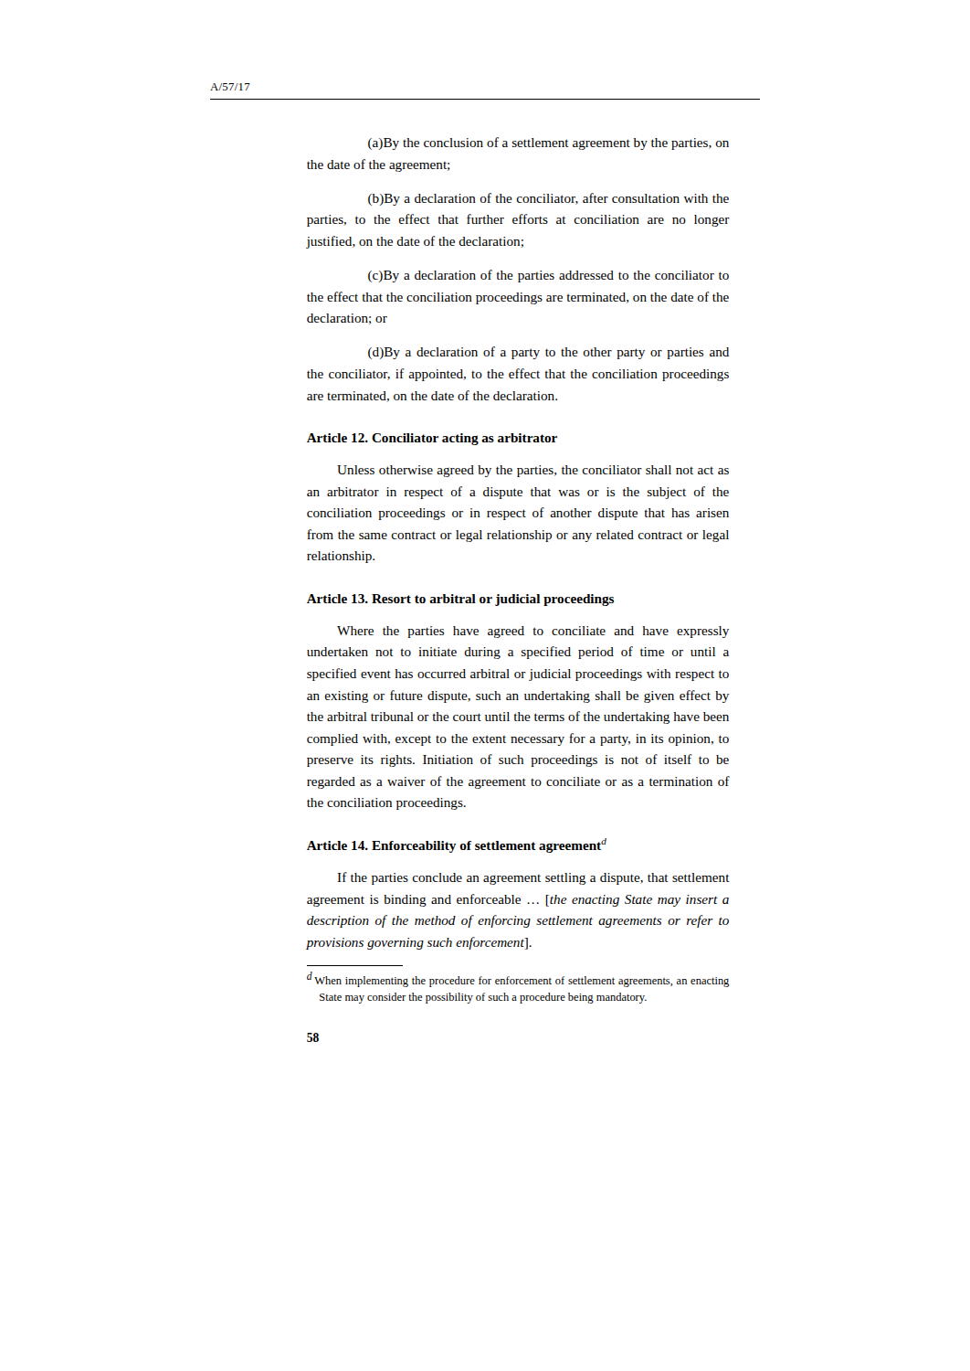A/57/17
(a) By the conclusion of a settlement agreement by the parties, on the date of the agreement;
(b) By a declaration of the conciliator, after consultation with the parties, to the effect that further efforts at conciliation are no longer justified, on the date of the declaration;
(c) By a declaration of the parties addressed to the conciliator to the effect that the conciliation proceedings are terminated, on the date of the declaration; or
(d) By a declaration of a party to the other party or parties and the conciliator, if appointed, to the effect that the conciliation proceedings are terminated, on the date of the declaration.
Article 12. Conciliator acting as arbitrator
Unless otherwise agreed by the parties, the conciliator shall not act as an arbitrator in respect of a dispute that was or is the subject of the conciliation proceedings or in respect of another dispute that has arisen from the same contract or legal relationship or any related contract or legal relationship.
Article 13. Resort to arbitral or judicial proceedings
Where the parties have agreed to conciliate and have expressly undertaken not to initiate during a specified period of time or until a specified event has occurred arbitral or judicial proceedings with respect to an existing or future dispute, such an undertaking shall be given effect by the arbitral tribunal or the court until the terms of the undertaking have been complied with, except to the extent necessary for a party, in its opinion, to preserve its rights. Initiation of such proceedings is not of itself to be regarded as a waiver of the agreement to conciliate or as a termination of the conciliation proceedings.
Article 14. Enforceability of settlement agreementd
If the parties conclude an agreement settling a dispute, that settlement agreement is binding and enforceable … [the enacting State may insert a description of the method of enforcing settlement agreements or refer to provisions governing such enforcement].
dWhen implementing the procedure for enforcement of settlement agreements, an enacting State may consider the possibility of such a procedure being mandatory.
58